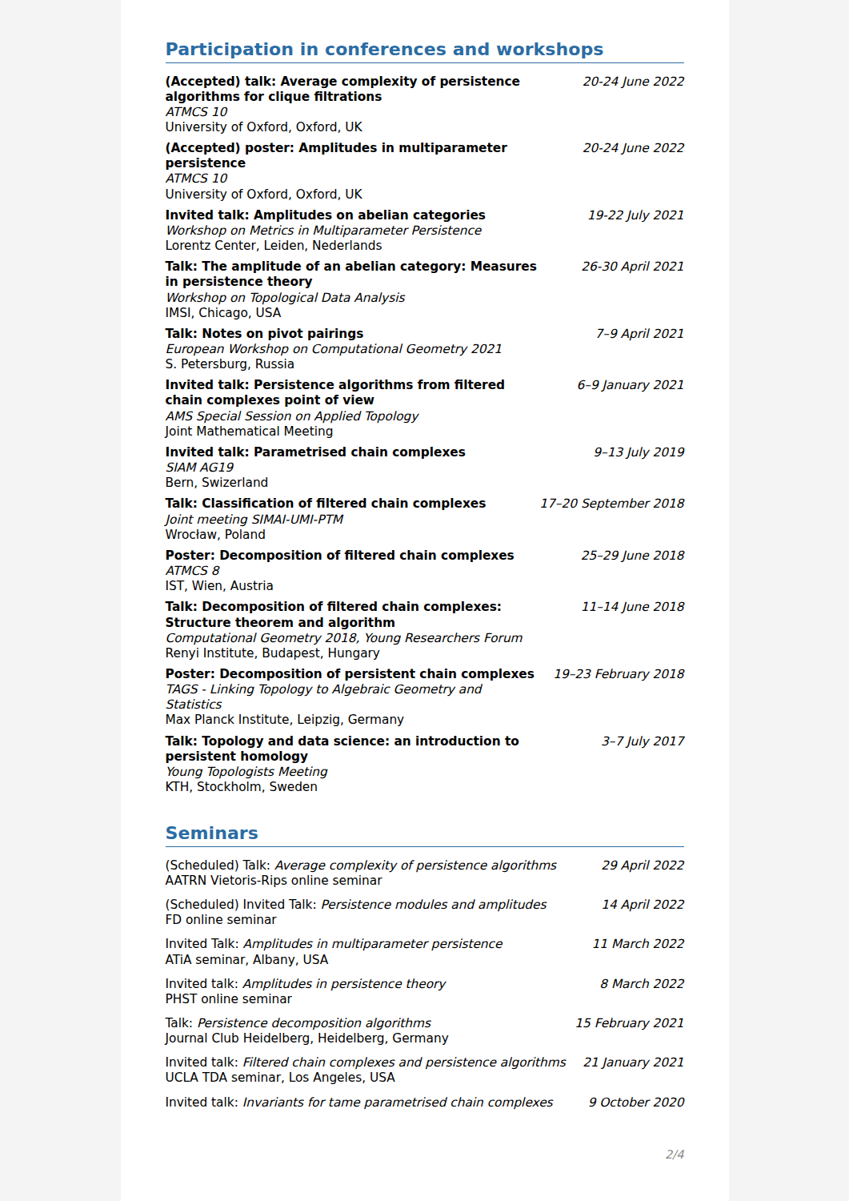Participation in conferences and workshops
| (Accepted) talk: Average complexity of persistence algorithms for clique filtrations ATMCS 10 University of Oxford, Oxford, UK | 20-24 June 2022 |
| (Accepted) poster: Amplitudes in multiparameter persistence ATMCS 10 University of Oxford, Oxford, UK | 20-24 June 2022 |
| Invited talk: Amplitudes on abelian categories Workshop on Metrics in Multiparameter Persistence Lorentz Center, Leiden, Nederlands | 19-22 July 2021 |
| Talk: The amplitude of an abelian category: Measures in persistence theory Workshop on Topological Data Analysis IMSI, Chicago, USA | 26-30 April 2021 |
| Talk: Notes on pivot pairings European Workshop on Computational Geometry 2021 S. Petersburg, Russia | 7–9 April 2021 |
| Invited talk: Persistence algorithms from filtered chain complexes point of view AMS Special Session on Applied Topology Joint Mathematical Meeting | 6–9 January 2021 |
| Invited talk: Parametrised chain complexes SIAM AG19 Bern, Swizerland | 9–13 July 2019 |
| Talk: Classification of filtered chain complexes Joint meeting SIMAI-UMI-PTM Wrocław, Poland | 17–20 September 2018 |
| Poster: Decomposition of filtered chain complexes ATMCS 8 IST, Wien, Austria | 25–29 June 2018 |
| Talk: Decomposition of filtered chain complexes: Structure theorem and algorithm Computational Geometry 2018, Young Researchers Forum Renyi Institute, Budapest, Hungary | 11–14 June 2018 |
| Poster: Decomposition of persistent chain complexes TAGS - Linking Topology to Algebraic Geometry and Statistics Max Planck Institute, Leipzig, Germany | 19–23 February 2018 |
| Talk: Topology and data science: an introduction to persistent homology Young Topologists Meeting KTH, Stockholm, Sweden | 3–7 July 2017 |
Seminars
| (Scheduled) Talk: Average complexity of persistence algorithms AATRN Vietoris-Rips online seminar | 29 April 2022 |
| (Scheduled) Invited Talk: Persistence modules and amplitudes FD online seminar | 14 April 2022 |
| Invited Talk: Amplitudes in multiparameter persistence ATiA seminar, Albany, USA | 11 March 2022 |
| Invited talk: Amplitudes in persistence theory PHST online seminar | 8 March 2022 |
| Talk: Persistence decomposition algorithms Journal Club Heidelberg, Heidelberg, Germany | 15 February 2021 |
| Invited talk: Filtered chain complexes and persistence algorithms UCLA TDA seminar, Los Angeles, USA | 21 January 2021 |
| Invited talk: Invariants for tame parametrised chain complexes | 9 October 2020 |
2/4